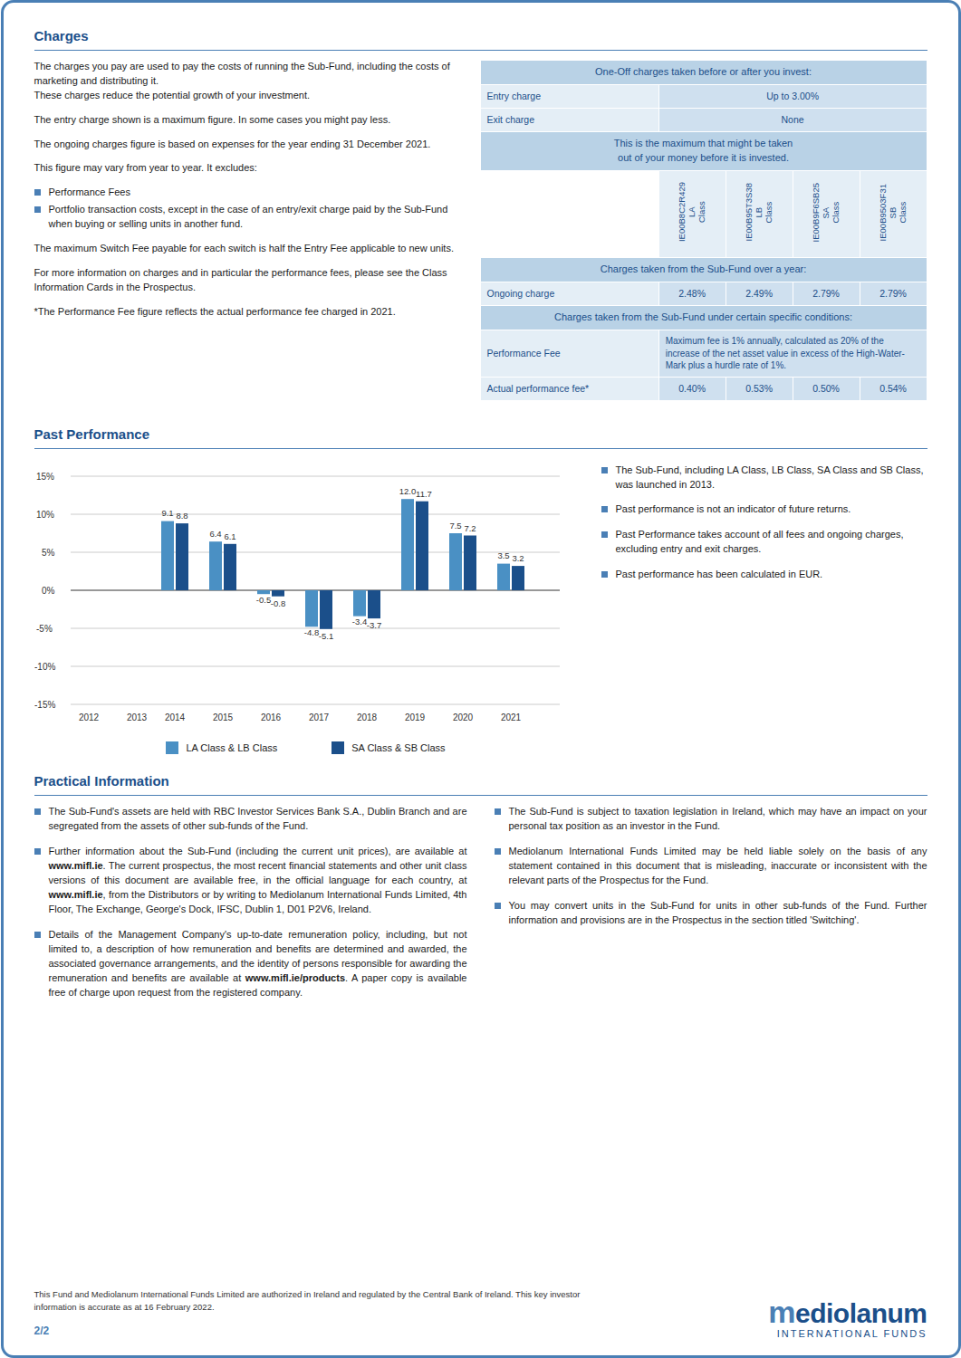Charges
The charges you pay are used to pay the costs of running the Sub-Fund, including the costs of marketing and distributing it.
These charges reduce the potential growth of your investment.
The entry charge shown is a maximum figure. In some cases you might pay less.
The ongoing charges figure is based on expenses for the year ending 31 December 2021.
This figure may vary from year to year. It excludes:
Performance Fees
Portfolio transaction costs, except in the case of an entry/exit charge paid by the Sub-Fund when buying or selling units in another fund.
The maximum Switch Fee payable for each switch is half the Entry Fee applicable to new units.
For more information on charges and in particular the performance fees, please see the Class Information Cards in the Prospectus.
*The Performance Fee figure reflects the actual performance fee charged in 2021.
| One-Off charges taken before or after you invest: |
| Entry charge | Up to 3.00% |
| Exit charge | None |
| This is the maximum that might be taken out of your money before it is invested. |
| | IE00B8C2R429 LA Class | IE00B95T3S38 LB Class | IE00B9F6SB25 SA Class | IE00B9503F31 SB Class |
| Charges taken from the Sub-Fund over a year: |
| Ongoing charge | 2.48% | 2.49% | 2.79% | 2.79% |
| Charges taken from the Sub-Fund under certain specific conditions: |
| Performance Fee | Maximum fee is 1% annually, calculated as 20% of the increase of the net asset value in excess of the High-Water-Mark plus a hurdle rate of 1%. |
| Actual performance fee* | 0.40% | 0.53% | 0.50% | 0.54% |
Past Performance
15% 10% 5% 0% -5% -10% -15% 9.1 8.8 6.4 6.1 -0.5 -0.8 -4.8 -5.1 -3.4 -3.7 12.0 11.7 7.5 7.2 3.5 3.2 2012 2013 2014 2015 2016 2017 2018 2019 2020 2021
LA Class & LB Class
SA Class & SB Class
The Sub-Fund, including LA Class, LB Class, SA Class and SB Class, was launched in 2013.
Past performance is not an indicator of future returns.
Past Performance takes account of all fees and ongoing charges, excluding entry and exit charges.
Past performance has been calculated in EUR.
Practical Information
The Sub-Fund's assets are held with RBC Investor Services Bank S.A., Dublin Branch and are segregated from the assets of other sub-funds of the Fund.
Further information about the Sub-Fund (including the current unit prices), are available at www.mifl.ie. The current prospectus, the most recent financial statements and other unit class versions of this document are available free, in the official language for each country, at www.mifl.ie, from the Distributors or by writing to Mediolanum International Funds Limited, 4th Floor, The Exchange, George's Dock, IFSC, Dublin 1, D01 P2V6, Ireland.
Details of the Management Company's up-to-date remuneration policy, including, but not limited to, a description of how remuneration and benefits are determined and awarded, the associated governance arrangements, and the identity of persons responsible for awarding the remuneration and benefits are available at www.mifl.ie/products. A paper copy is available free of charge upon request from the registered company.
The Sub-Fund is subject to taxation legislation in Ireland, which may have an impact on your personal tax position as an investor in the Fund.
Mediolanum International Funds Limited may be held liable solely on the basis of any statement contained in this document that is misleading, inaccurate or inconsistent with the relevant parts of the Prospectus for the Fund.
You may convert units in the Sub-Fund for units in other sub-funds of the Fund. Further information and provisions are in the Prospectus in the section titled 'Switching'.
This Fund and Mediolanum International Funds Limited are authorized in Ireland and regulated by the Central Bank of Ireland. This key investor information is accurate as at 16 February 2022.
2/2
mediolanum
INTERNATIONAL FUNDS